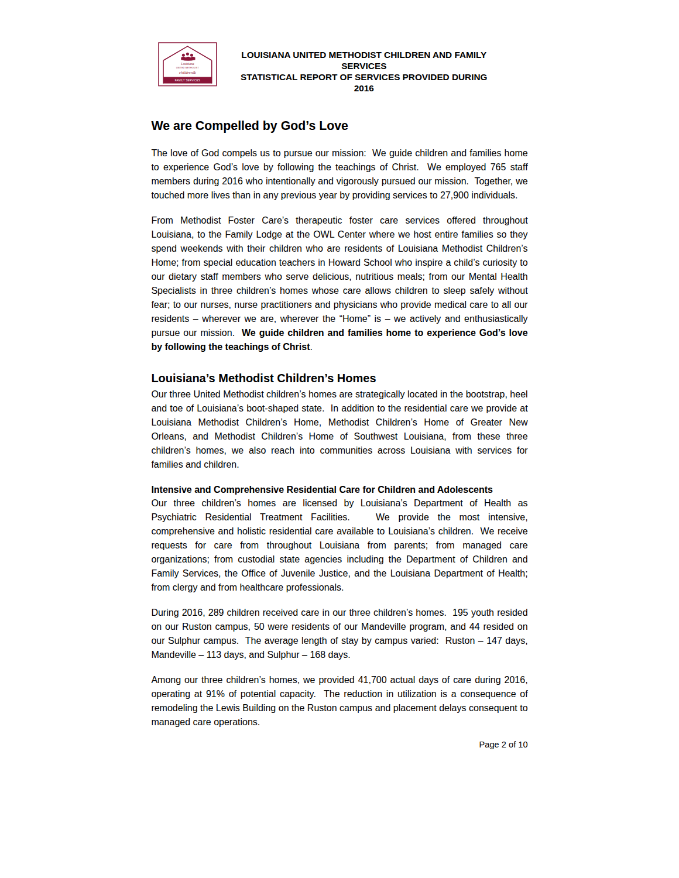Louisiana UNITED METHODIST children& FAMILY SERVICES
LOUISIANA UNITED METHODIST CHILDREN AND FAMILY SERVICES
STATISTICAL REPORT OF SERVICES PROVIDED DURING 2016
We are Compelled by God’s Love
The love of God compels us to pursue our mission: We guide children and families home to experience God’s love by following the teachings of Christ. We employed 765 staff members during 2016 who intentionally and vigorously pursued our mission. Together, we touched more lives than in any previous year by providing services to 27,900 individuals.
From Methodist Foster Care’s therapeutic foster care services offered throughout Louisiana, to the Family Lodge at the OWL Center where we host entire families so they spend weekends with their children who are residents of Louisiana Methodist Children’s Home; from special education teachers in Howard School who inspire a child’s curiosity to our dietary staff members who serve delicious, nutritious meals; from our Mental Health Specialists in three children’s homes whose care allows children to sleep safely without fear; to our nurses, nurse practitioners and physicians who provide medical care to all our residents – wherever we are, wherever the “Home” is – we actively and enthusiastically pursue our mission. We guide children and families home to experience God’s love by following the teachings of Christ.
Louisiana’s Methodist Children’s Homes
Our three United Methodist children’s homes are strategically located in the bootstrap, heel and toe of Louisiana’s boot-shaped state. In addition to the residential care we provide at Louisiana Methodist Children’s Home, Methodist Children’s Home of Greater New Orleans, and Methodist Children’s Home of Southwest Louisiana, from these three children’s homes, we also reach into communities across Louisiana with services for families and children.
Intensive and Comprehensive Residential Care for Children and Adolescents
Our three children’s homes are licensed by Louisiana’s Department of Health as Psychiatric Residential Treatment Facilities. We provide the most intensive, comprehensive and holistic residential care available to Louisiana’s children. We receive requests for care from throughout Louisiana from parents; from managed care organizations; from custodial state agencies including the Department of Children and Family Services, the Office of Juvenile Justice, and the Louisiana Department of Health; from clergy and from healthcare professionals.
During 2016, 289 children received care in our three children’s homes. 195 youth resided on our Ruston campus, 50 were residents of our Mandeville program, and 44 resided on our Sulphur campus. The average length of stay by campus varied: Ruston – 147 days, Mandeville – 113 days, and Sulphur – 168 days.
Among our three children’s homes, we provided 41,700 actual days of care during 2016, operating at 91% of potential capacity. The reduction in utilization is a consequence of remodeling the Lewis Building on the Ruston campus and placement delays consequent to managed care operations.
Page 2 of 10